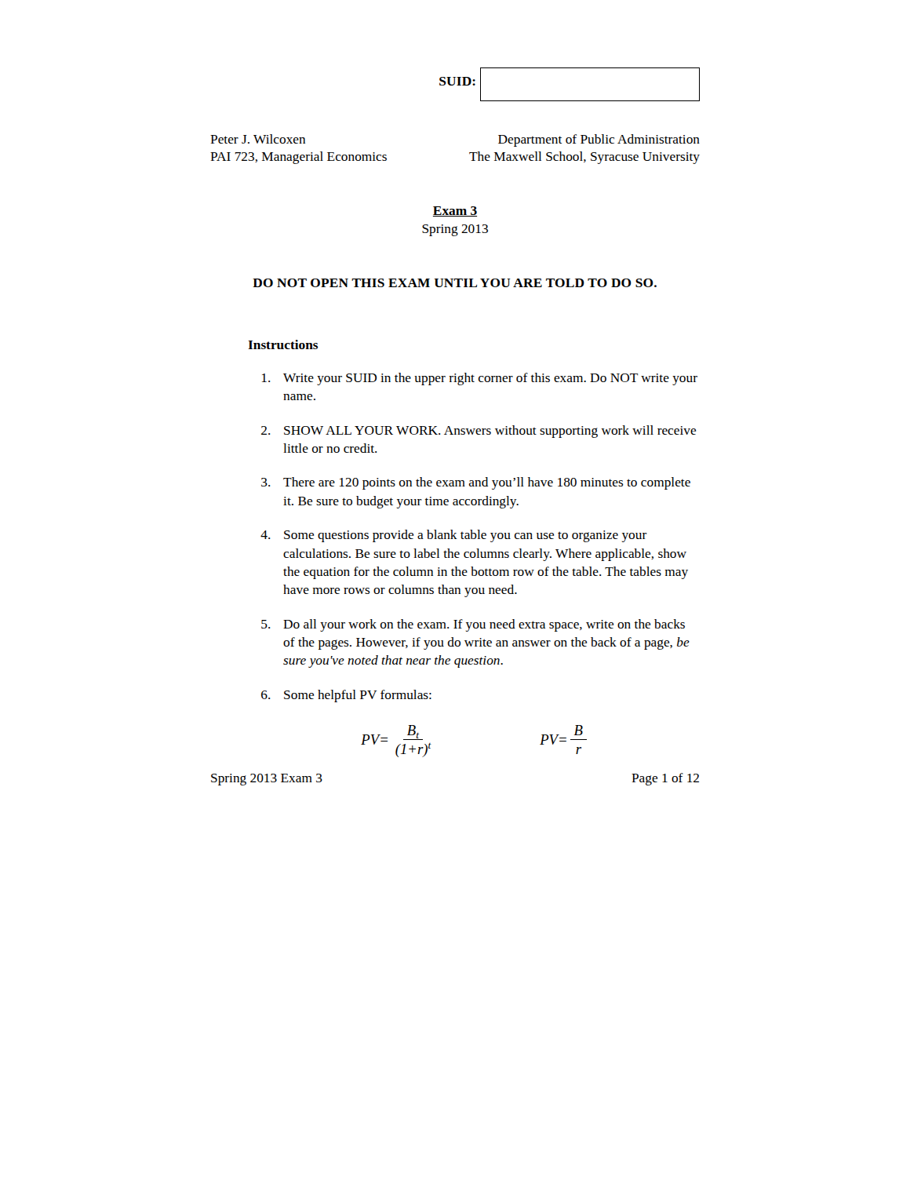SUID:
Peter J. Wilcoxen
PAI 723, Managerial Economics
Department of Public Administration
The Maxwell School, Syracuse University
Exam 3 Spring 2013
DO NOT OPEN THIS EXAM UNTIL YOU ARE TOLD TO DO SO.
Instructions
Write your SUID in the upper right corner of this exam. Do NOT write your name.
SHOW ALL YOUR WORK. Answers without supporting work will receive little or no credit.
There are 120 points on the exam and you’ll have 180 minutes to complete it. Be sure to budget your time accordingly.
Some questions provide a blank table you can use to organize your calculations. Be sure to label the columns clearly. Where applicable, show the equation for the column in the bottom row of the table. The tables may have more rows or columns than you need.
Do all your work on the exam. If you need extra space, write on the backs of the pages. However, if you do write an answer on the back of a page, be sure you've noted that near the question.
Some helpful PV formulas:
PV= Bt (1+r)t
PV= B r
Spring 2013 Exam 3 Page 1 of 12